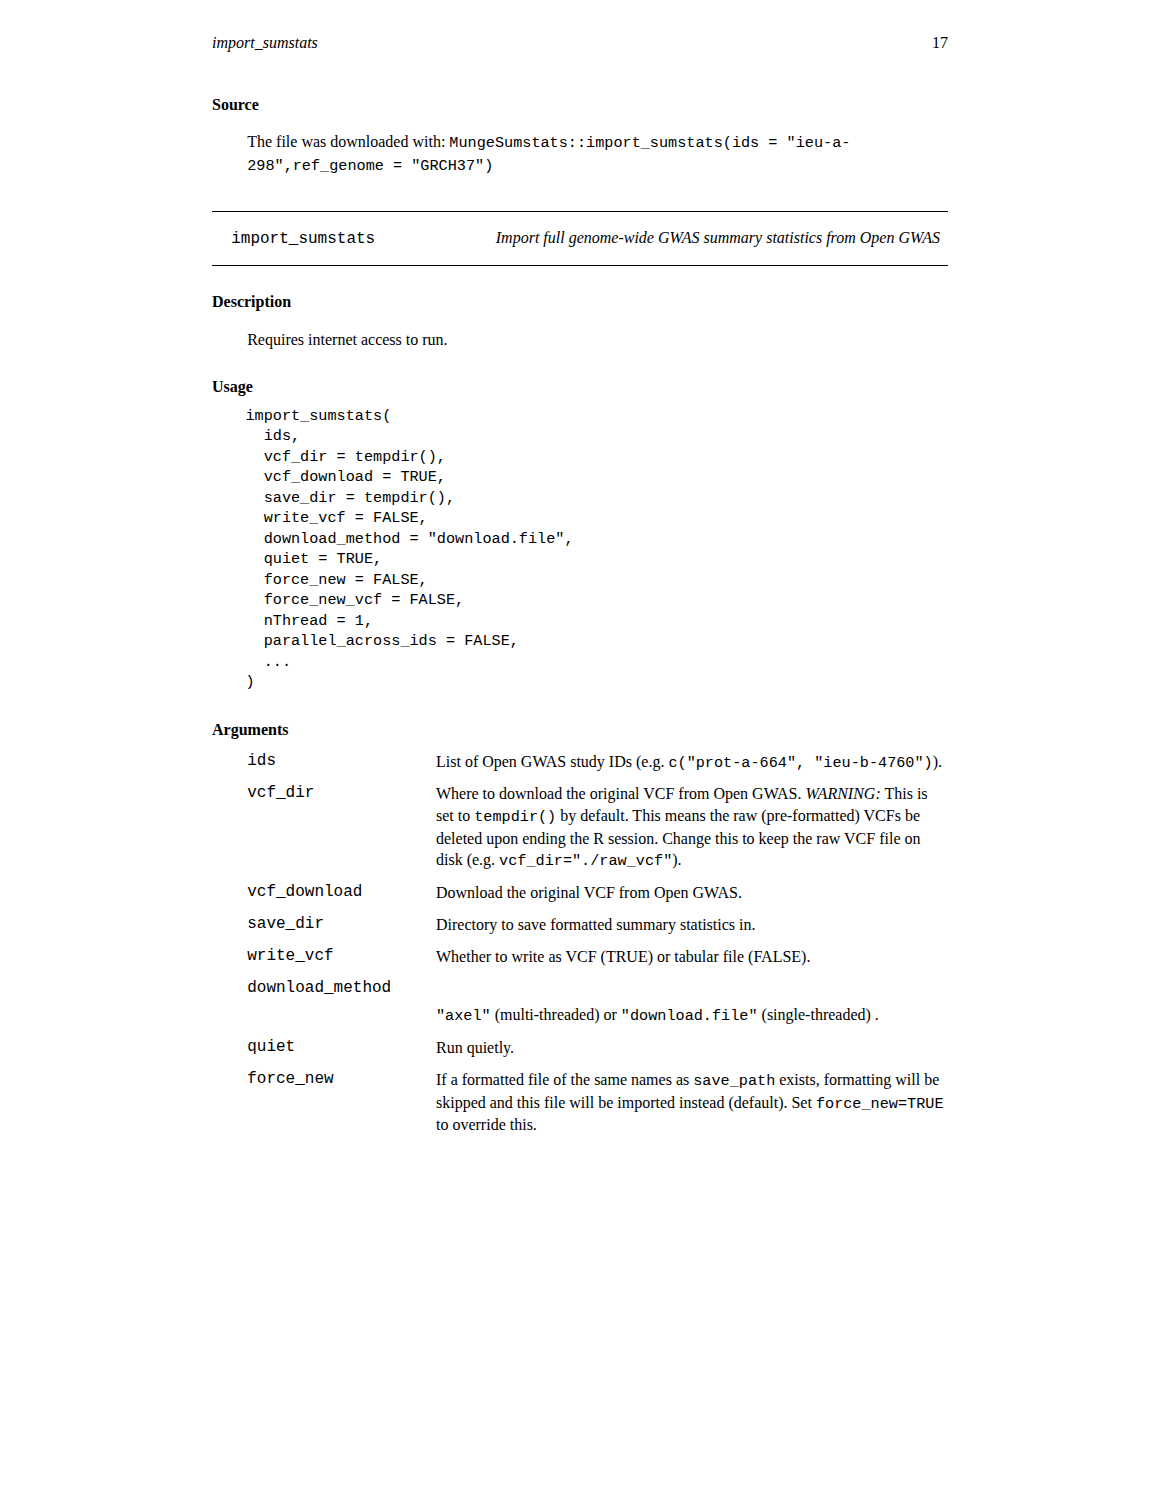import_sumstats 17
Source
The file was downloaded with: MungeSumstats::import_sumstats(ids = "ieu-a-298",ref_genome = "GRCH37")
import_sumstats Import full genome-wide GWAS summary statistics from Open GWAS
Description
Requires internet access to run.
Usage
import_sumstats(
  ids,
  vcf_dir = tempdir(),
  vcf_download = TRUE,
  save_dir = tempdir(),
  write_vcf = FALSE,
  download_method = "download.file",
  quiet = TRUE,
  force_new = FALSE,
  force_new_vcf = FALSE,
  nThread = 1,
  parallel_across_ids = FALSE,
  ...
)
Arguments
ids
List of Open GWAS study IDs (e.g. c("prot-a-664", "ieu-b-4760")).
vcf_dir
Where to download the original VCF from Open GWAS. WARNING: This is set to tempdir() by default. This means the raw (pre-formatted) VCFs be deleted upon ending the R session. Change this to keep the raw VCF file on disk (e.g. vcf_dir="./raw_vcf").
vcf_download
Download the original VCF from Open GWAS.
save_dir
Directory to save formatted summary statistics in.
write_vcf
Whether to write as VCF (TRUE) or tabular file (FALSE).
download_method
"axel" (multi-threaded) or "download.file" (single-threaded) .
quiet
Run quietly.
force_new
If a formatted file of the same names as save_path exists, formatting will be skipped and this file will be imported instead (default). Set force_new=TRUE to override this.